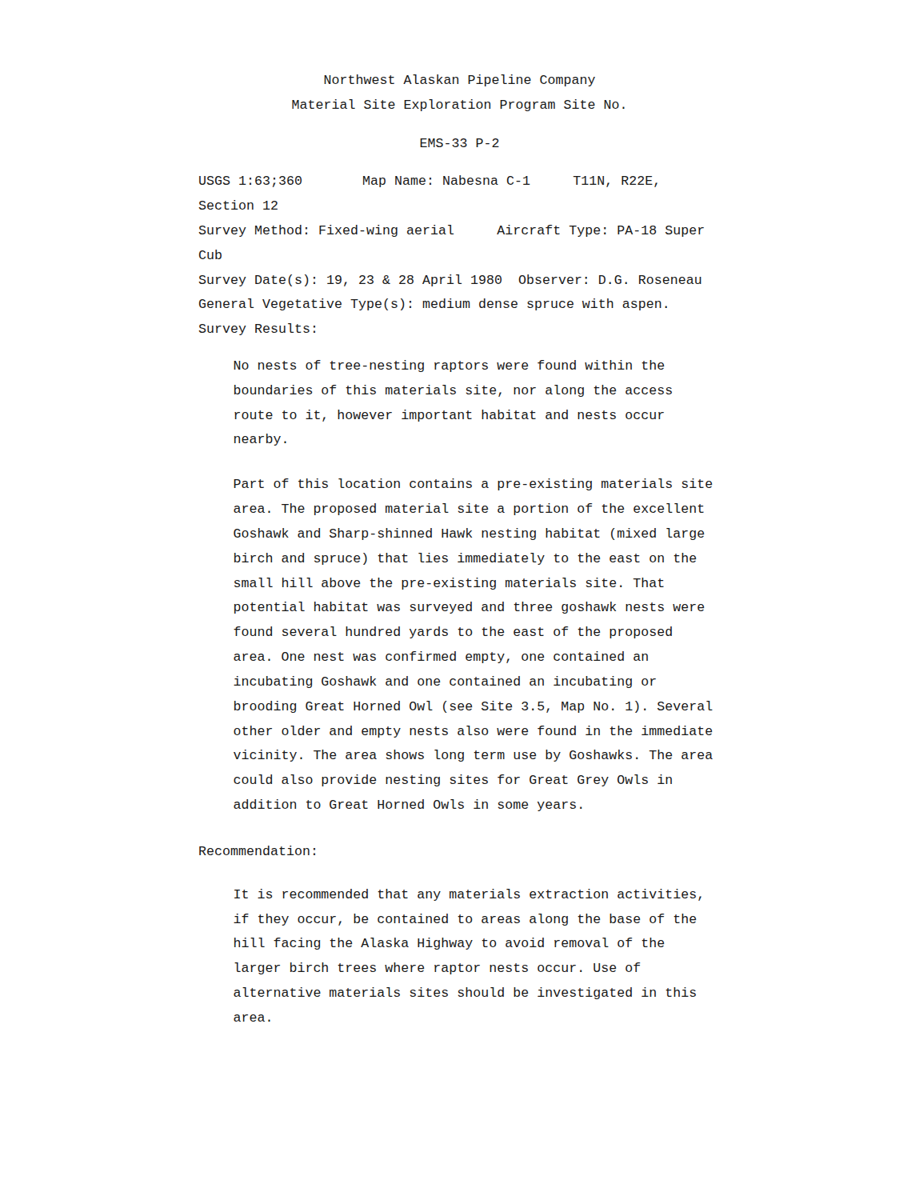Northwest Alaskan Pipeline Company
Material Site Exploration Program Site No.
EMS-33 P-2
USGS 1:63;360 Map Name: Nabesna C-1 T11N, R22E, Section 12
Survey Method: Fixed-wing aerial Aircraft Type: PA-18 Super Cub
Survey Date(s): 19, 23 & 28 April 1980 Observer: D.G. Roseneau
General Vegetative Type(s): medium dense spruce with aspen.
Survey Results:
No nests of tree-nesting raptors were found within the boundaries of this materials site, nor along the access route to it, however important habitat and nests occur nearby.
Part of this location contains a pre-existing materials site area. The proposed material site a portion of the excellent Goshawk and Sharp-shinned Hawk nesting habitat (mixed large birch and spruce) that lies immediately to the east on the small hill above the pre-existing materials site. That potential habitat was surveyed and three goshawk nests were found several hundred yards to the east of the proposed area. One nest was confirmed empty, one contained an incubating Goshawk and one contained an incubating or brooding Great Horned Owl (see Site 3.5, Map No. 1). Several other older and empty nests also were found in the immediate vicinity. The area shows long term use by Goshawks. The area could also provide nesting sites for Great Grey Owls in addition to Great Horned Owls in some years.
Recommendation:
It is recommended that any materials extraction activities, if they occur, be contained to areas along the base of the hill facing the Alaska Highway to avoid removal of the larger birch trees where raptor nests occur. Use of alternative materials sites should be investigated in this area.